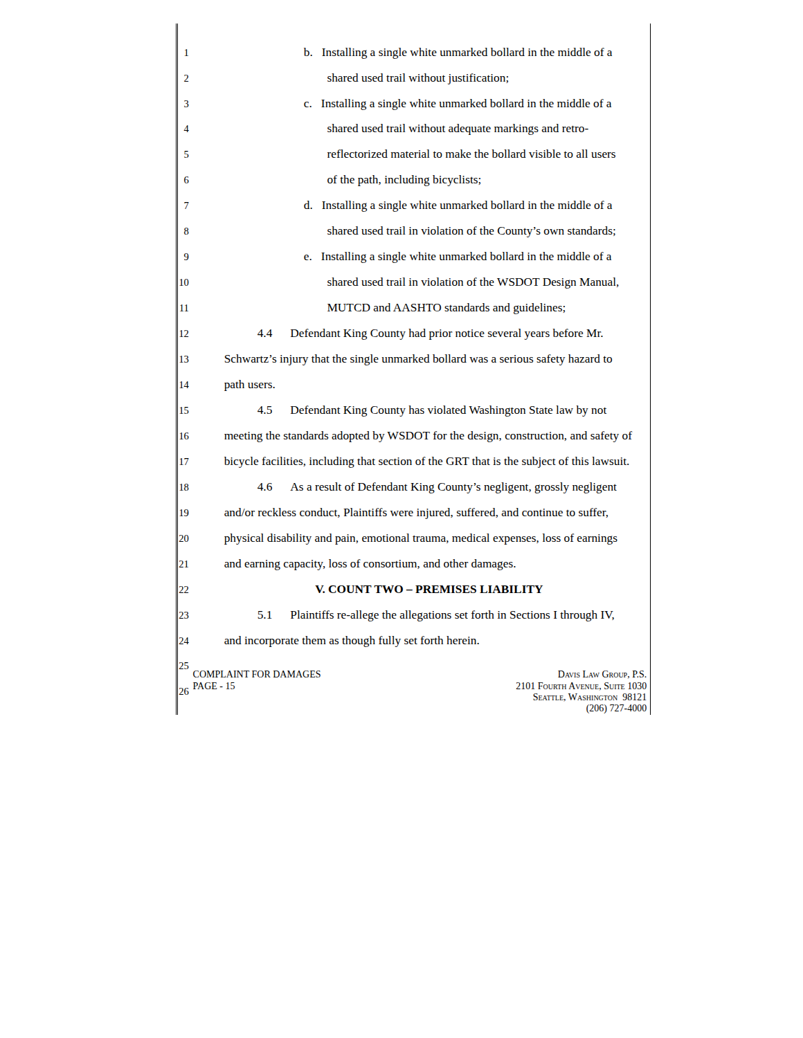1
2
3
4
5
6
7
8
9
10
11
12
13
14
15
16
17
18
19
20
21
22
23
24
25
26
b. Installing a single white unmarked bollard in the middle of a shared used trail without justification;
c. Installing a single white unmarked bollard in the middle of a shared used trail without adequate markings and retro-reflectorized material to make the bollard visible to all users of the path, including bicyclists;
d. Installing a single white unmarked bollard in the middle of a shared used trail in violation of the County’s own standards;
e. Installing a single white unmarked bollard in the middle of a shared used trail in violation of the WSDOT Design Manual, MUTCD and AASHTO standards and guidelines;
4.4 Defendant King County had prior notice several years before Mr. Schwartz’s injury that the single unmarked bollard was a serious safety hazard to path users.
4.5 Defendant King County has violated Washington State law by not meeting the standards adopted by WSDOT for the design, construction, and safety of bicycle facilities, including that section of the GRT that is the subject of this lawsuit.
4.6 As a result of Defendant King County’s negligent, grossly negligent and/or reckless conduct, Plaintiffs were injured, suffered, and continue to suffer, physical disability and pain, emotional trauma, medical expenses, loss of earnings and earning capacity, loss of consortium, and other damages.
V. COUNT TWO – PREMISES LIABILITY
5.1 Plaintiffs re-allege the allegations set forth in Sections I through IV, and incorporate them as though fully set forth herein.
| COMPLAINT FOR DAMAGES PAGE - 15 | Davis Law Group, P.S. 2101 Fourth Avenue, Suite 1030 Seattle, Washington 98121 (206) 727-4000 |